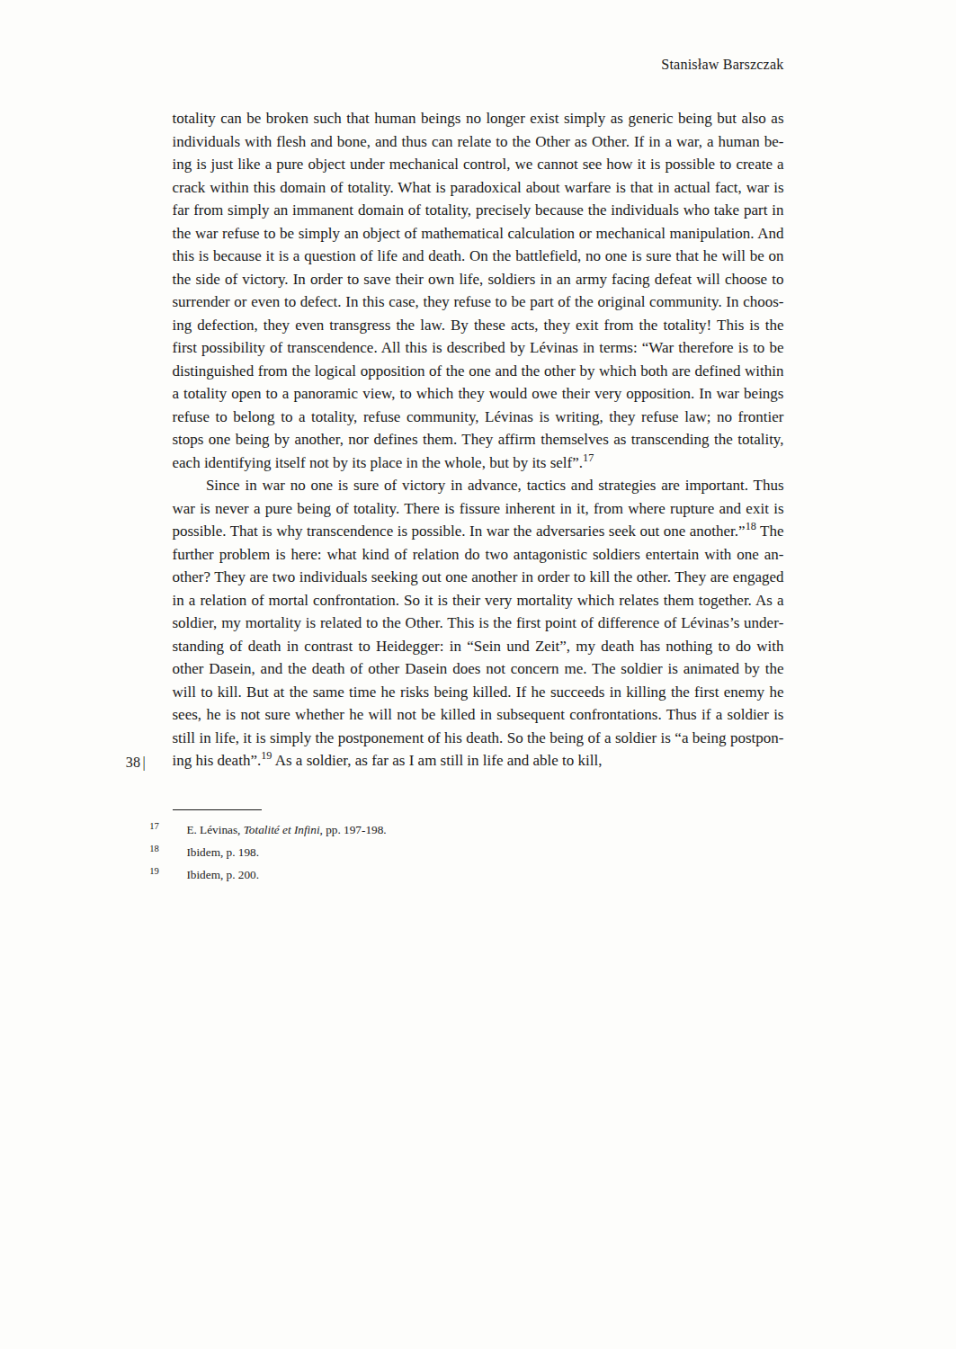Stanisław Barszczak
38|
totality can be broken such that human beings no longer exist simply as generic being but also as individuals with flesh and bone, and thus can relate to the Other as Other. If in a war, a human being is just like a pure object under mechanical control, we cannot see how it is possible to create a crack within this domain of totality. What is paradoxical about warfare is that in actual fact, war is far from simply an immanent domain of totality, precisely because the individuals who take part in the war refuse to be simply an object of mathematical calculation or mechanical manipulation. And this is because it is a question of life and death. On the battlefield, no one is sure that he will be on the side of victory. In order to save their own life, soldiers in an army facing defeat will choose to surrender or even to defect. In this case, they refuse to be part of the original community. In choosing defection, they even transgress the law. By these acts, they exit from the totality! This is the first possibility of transcendence. All this is described by Lévinas in terms: “War therefore is to be distinguished from the logical opposition of the one and the other by which both are defined within a totality open to a panoramic view, to which they would owe their very opposition. In war beings refuse to belong to a totality, refuse community, Lévinas is writing, they refuse law; no frontier stops one being by another, nor defines them. They affirm themselves as transcending the totality, each identifying itself not by its place in the whole, but by its self”.17
Since in war no one is sure of victory in advance, tactics and strategies are important. Thus war is never a pure being of totality. There is fissure inherent in it, from where rupture and exit is possible. That is why transcendence is possible. In war the adversaries seek out one another.”18 The further problem is here: what kind of relation do two antagonistic soldiers entertain with one another? They are two individuals seeking out one another in order to kill the other. They are engaged in a relation of mortal confrontation. So it is their very mortality which relates them together. As a soldier, my mortality is related to the Other. This is the first point of difference of Lévinas’s understanding of death in contrast to Heidegger: in “Sein und Zeit”, my death has nothing to do with other Dasein, and the death of other Dasein does not concern me. The soldier is animated by the will to kill. But at the same time he risks being killed. If he succeeds in killing the first enemy he sees, he is not sure whether he will not be killed in subsequent confrontations. Thus if a soldier is still in life, it is simply the postponement of his death. So the being of a soldier is “a being postponing his death”.19 As a soldier, as far as I am still in life and able to kill,
17 E. Lévinas, Totalité et Infini, pp. 197-198.
18 Ibidem, p. 198.
19 Ibidem, p. 200.